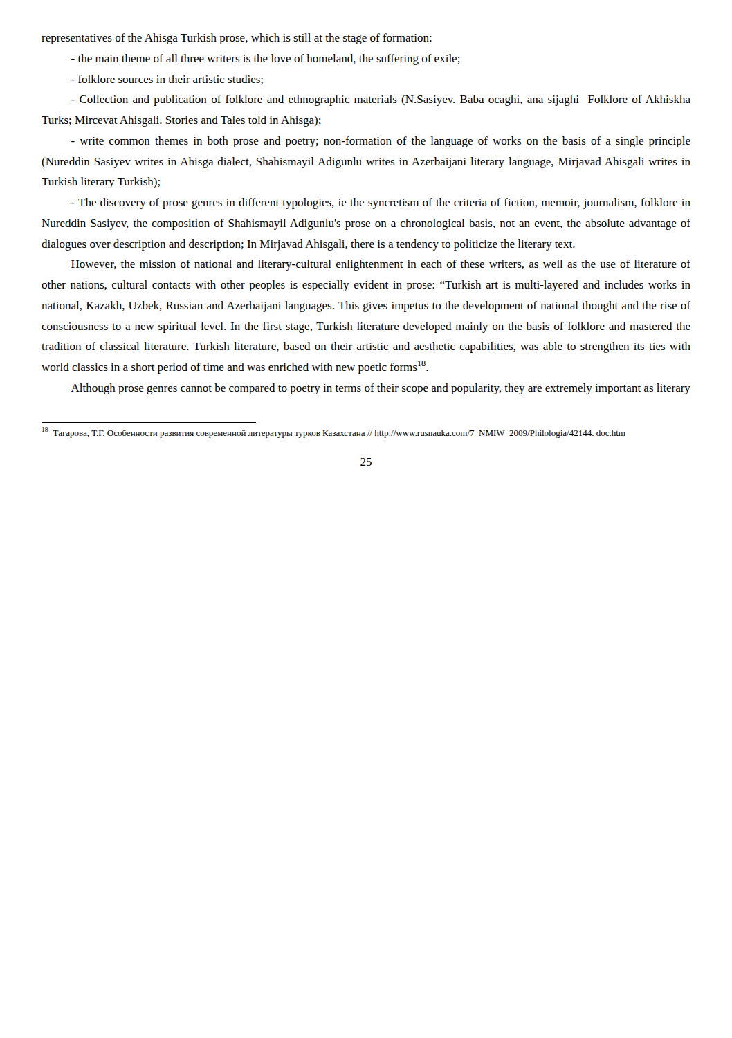representatives of the Ahisga Turkish prose, which is still at the stage of formation:
- the main theme of all three writers is the love of homeland, the suffering of exile;
- folklore sources in their artistic studies;
- Collection and publication of folklore and ethnographic materials (N.Sasiyev. Baba ocaghi, ana sijaghi Folklore of Akhiskha Turks; Mircevat Ahisgali. Stories and Tales told in Ahisga);
- write common themes in both prose and poetry; non-formation of the language of works on the basis of a single principle (Nureddin Sasiyev writes in Ahisga dialect, Shahismayil Adigunlu writes in Azerbaijani literary language, Mirjavad Ahisgali writes in Turkish literary Turkish);
- The discovery of prose genres in different typologies, ie the syncretism of the criteria of fiction, memoir, journalism, folklore in Nureddin Sasiyev, the composition of Shahismayil Adigunlu's prose on a chronological basis, not an event, the absolute advantage of dialogues over description and description; In Mirjavad Ahisgali, there is a tendency to politicize the literary text.
However, the mission of national and literary-cultural enlightenment in each of these writers, as well as the use of literature of other nations, cultural contacts with other peoples is especially evident in prose: “Turkish art is multi-layered and includes works in national, Kazakh, Uzbek, Russian and Azerbaijani languages. This gives impetus to the development of national thought and the rise of consciousness to a new spiritual level. In the first stage, Turkish literature developed mainly on the basis of folklore and mastered the tradition of classical literature. Turkish literature, based on their artistic and aesthetic capabilities, was able to strengthen its ties with world classics in a short period of time and was enriched with new poetic forms18.
Although prose genres cannot be compared to poetry in terms of their scope and popularity, they are extremely important as literary
18 Тагарова, Т.Г. Особенности развития современной литературы турков Казахстана // http://www.rusnauka.com/7_NMIW_2009/Philologia/42144. doc.htm
25